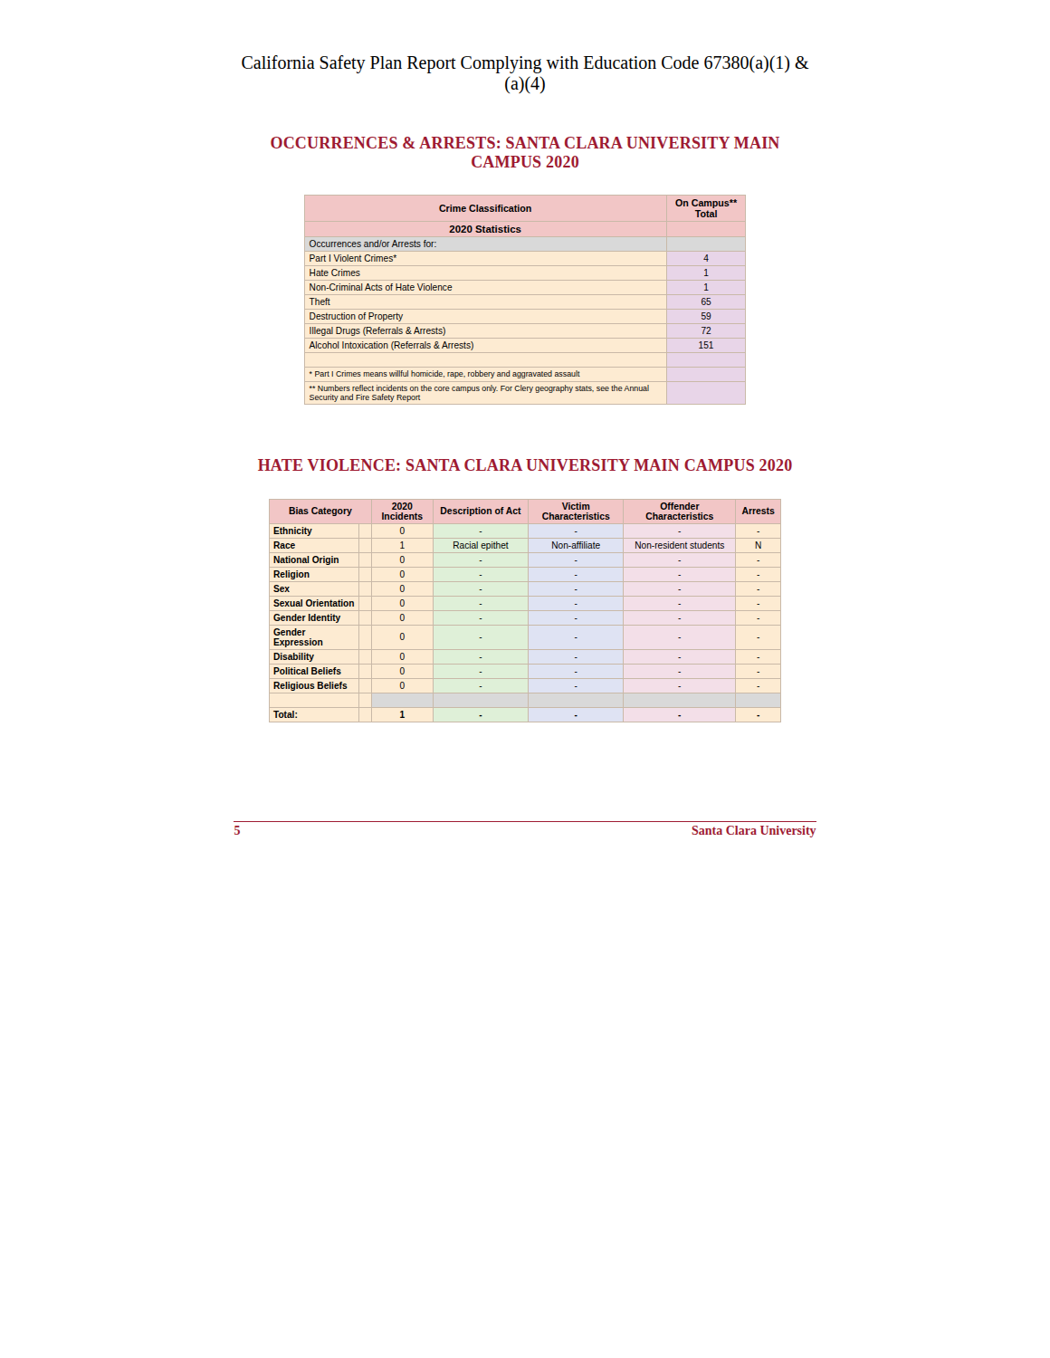California Safety Plan Report Complying with Education Code 67380(a)(1) &(a)(4)
OCCURRENCES & ARRESTS: SANTA CLARA UNIVERSITY MAIN CAMPUS 2020
| Crime Classification | On Campus** Total |
| --- | --- |
| 2020 Statistics | |
| Occurrences and/or Arrests for: | |
| Part I Violent Crimes* | 4 |
| Hate Crimes | 1 |
| Non-Criminal Acts of Hate Violence | 1 |
| Theft | 65 |
| Destruction of Property | 59 |
| Illegal Drugs (Referrals & Arrests) | 72 |
| Alcohol Intoxication (Referrals & Arrests) | 151 |
| * Part I Crimes means willful homicide, rape, robbery and aggravated assault | |
| ** Numbers reflect incidents on the core campus only. For Clery geography stats, see the Annual Security and Fire Safety Report | |
HATE VIOLENCE: SANTA CLARA UNIVERSITY MAIN CAMPUS 2020
| Bias Category | 2020 Incidents | Description of Act | Victim Characteristics | Offender Characteristics | Arrests |
| --- | --- | --- | --- | --- | --- |
| Ethnicity | | 0 | - | - | - | - |
| Race | | 1 | Racial epithet | Non-affiliate | Non-resident students | N |
| National Origin | | 0 | - | - | - | - |
| Religion | | 0 | - | - | - | - |
| Sex | | 0 | - | - | - | - |
| Sexual Orientation | | 0 | - | - | - | - |
| Gender Identity | | 0 | - | - | - | - |
| Gender Expression | | 0 | - | - | - | - |
| Disability | | 0 | - | - | - | - |
| Political Beliefs | | 0 | - | - | - | - |
| Religious Beliefs | | 0 | - | - | - | - |
| Total: | | 1 | - | - | - | - |
5 Santa Clara University